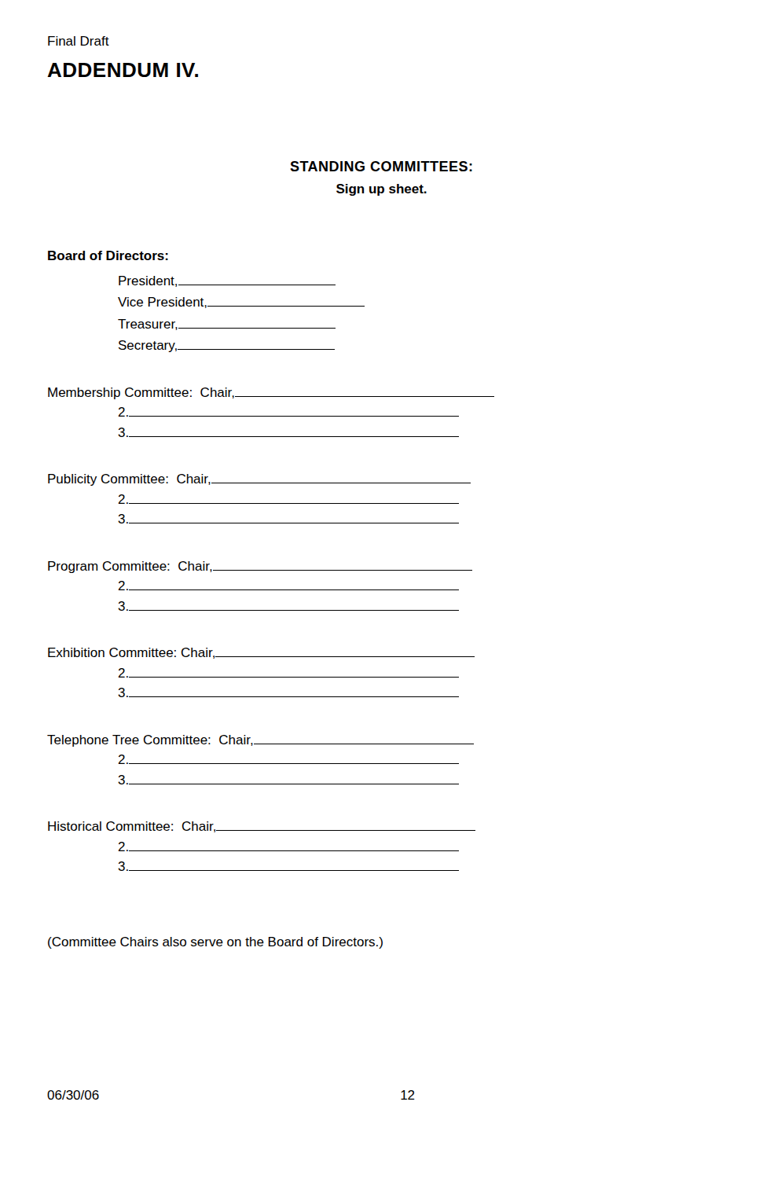Final Draft
ADDENDUM IV.
STANDING COMMITTEES:
Sign up sheet.
Board of Directors:
President,
Vice President,
Treasurer,
Secretary,
Membership Committee: Chair,
2.
3.
Publicity Committee: Chair,
2.
3.
Program Committee: Chair,
2.
3.
Exhibition Committee: Chair,
2.
3.
Telephone Tree Committee: Chair,
2.
3.
Historical Committee: Chair,
2.
3.
(Committee Chairs also serve on the Board of Directors.)
06/30/06 12